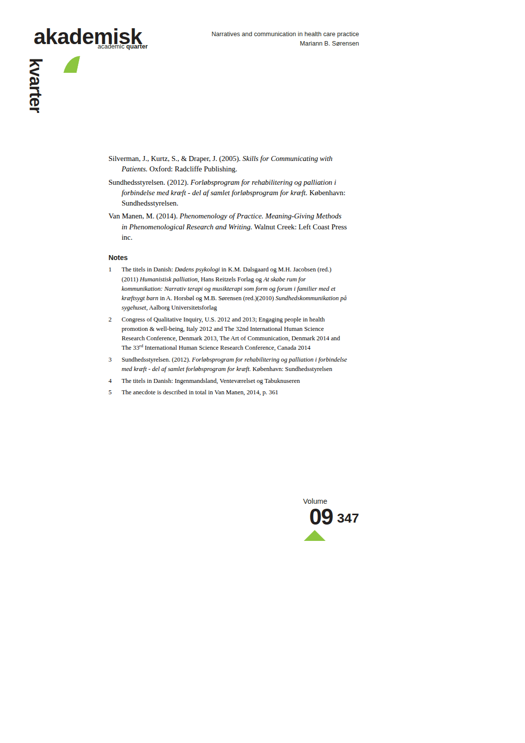akademisk
academic quarter
kvarter
Narratives and communication in health care practice
Mariann B. Sørensen
Silverman, J., Kurtz, S., & Draper, J. (2005). Skills for Communicating with Patients. Oxford: Radcliffe Publishing.
Sundhedsstyrelsen. (2012). Forløbsprogram for rehabilitering og palliation i forbindelse med kræft - del af samlet forløbsprogram for kræft. København: Sundhedsstyrelsen.
Van Manen, M. (2014). Phenomenology of Practice. Meaning-Giving Methods in Phenomenological Research and Writing. Walnut Creek: Left Coast Press inc.
Notes
1 The titels in Danish: Dødens psykologi in K.M. Dalsgaard og M.H. Jacobsen (red.)(2011) Humanistisk palliation, Hans Reitzels Forlag og At skabe rum for kommunikation: Narrativ terapi og musikterapi som form og forum i familier med et kræftsygt barn in A. Horsbøl og M.B. Sørensen (red.)(2010) Sundhedskommunikation på sygehuset, Aalborg Universitetsforlag
2 Congress of Qualitative Inquiry, U.S. 2012 and 2013; Engaging people in health promotion & well-being, Italy 2012 and The 32nd International Human Science Research Conference, Denmark 2013, The Art of Communication, Denmark 2014 and The 33rd International Human Science Research Conference, Canada 2014
3 Sundhedsstyrelsen. (2012). Forløbsprogram for rehabilitering og palliation i forbindelse med kræft - del af samlet forløbsprogram for kræft. København: Sundhedsstyrelsen
4 The titels in Danish: Ingenmandsland, Venteværelset og Tabuknuseren
5 The anecdote is described in total in Van Manen, 2014, p. 361
Volume
09
347